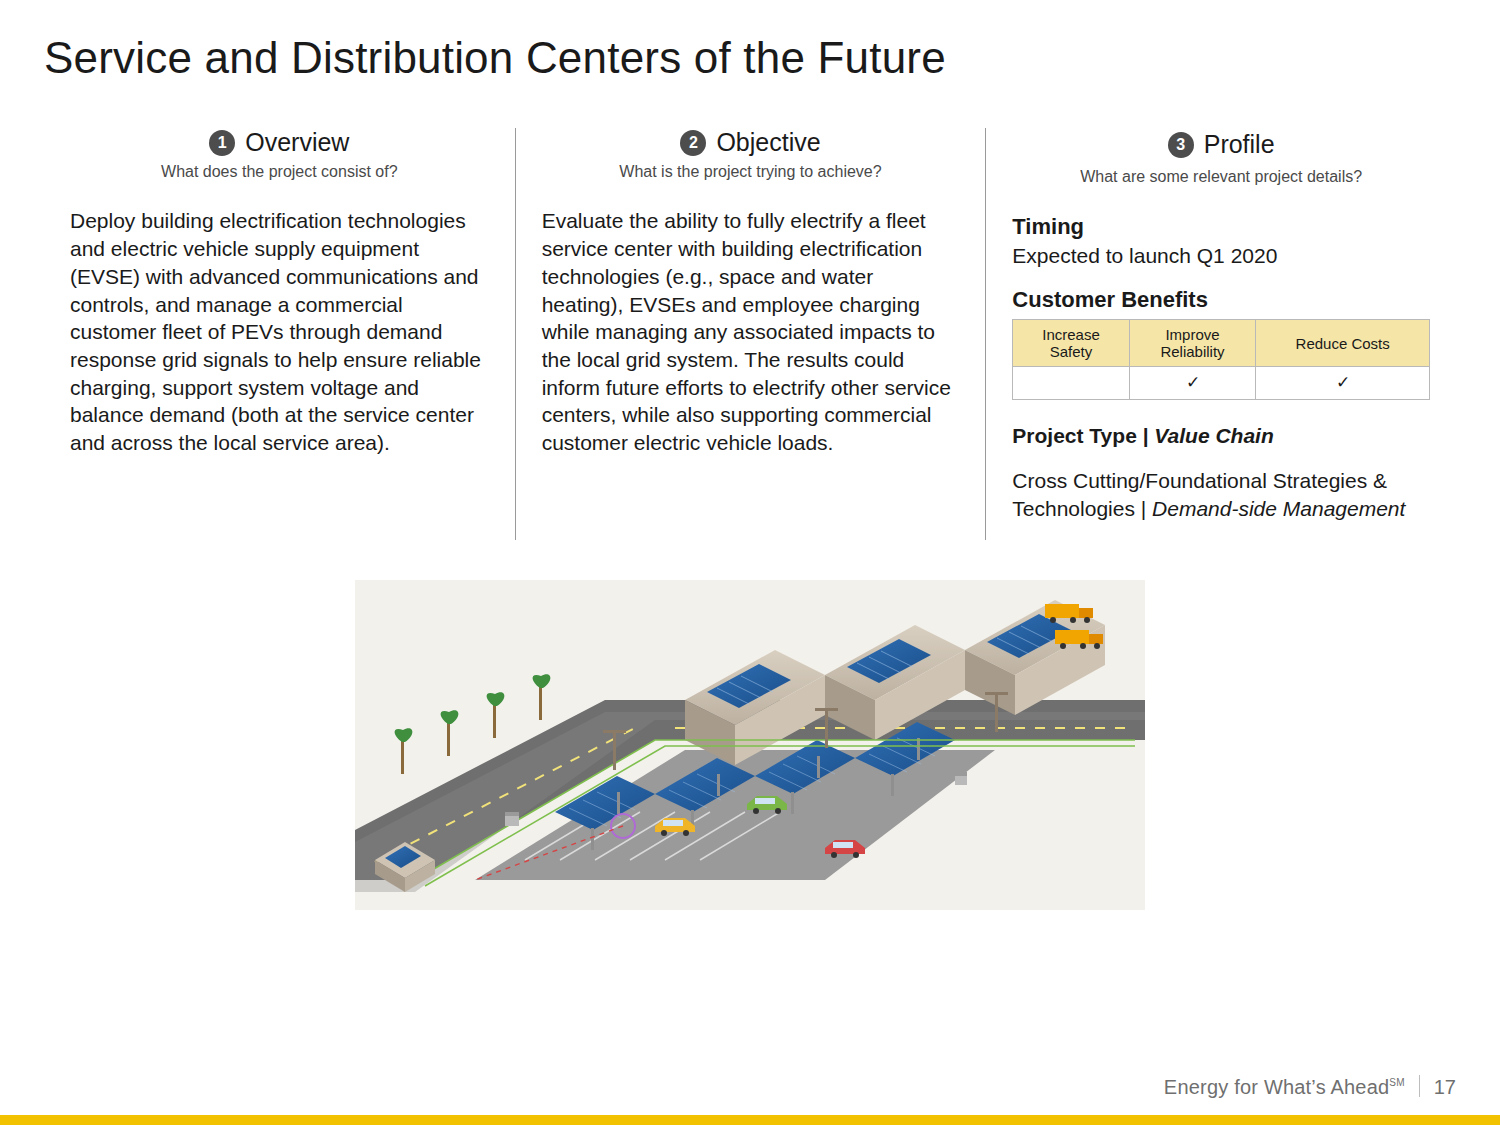Service and Distribution Centers of the Future
1 Overview
What does the project consist of?
Deploy building electrification technologies and electric vehicle supply equipment (EVSE) with advanced communications and controls, and manage a commercial customer fleet of PEVs through demand response grid signals to help ensure reliable charging, support system voltage and balance demand (both at the service center and across the local service area).
2 Objective
What is the project trying to achieve?
Evaluate the ability to fully electrify a fleet service center with building electrification technologies (e.g., space and water heating), EVSEs and employee charging while managing any associated impacts to the local grid system. The results could inform future efforts to electrify other service centers, while also supporting commercial customer electric vehicle loads.
3 Profile
What are some relevant project details?
Timing
Expected to launch Q1 2020
Customer Benefits
| Increase Safety | Improve Reliability | Reduce Costs |
| --- | --- | --- |
| | ✓ | ✓ |
Project Type | Value Chain
Cross Cutting/Foundational Strategies & Technologies | Demand-side Management
Energy for What’s AheadSM 17